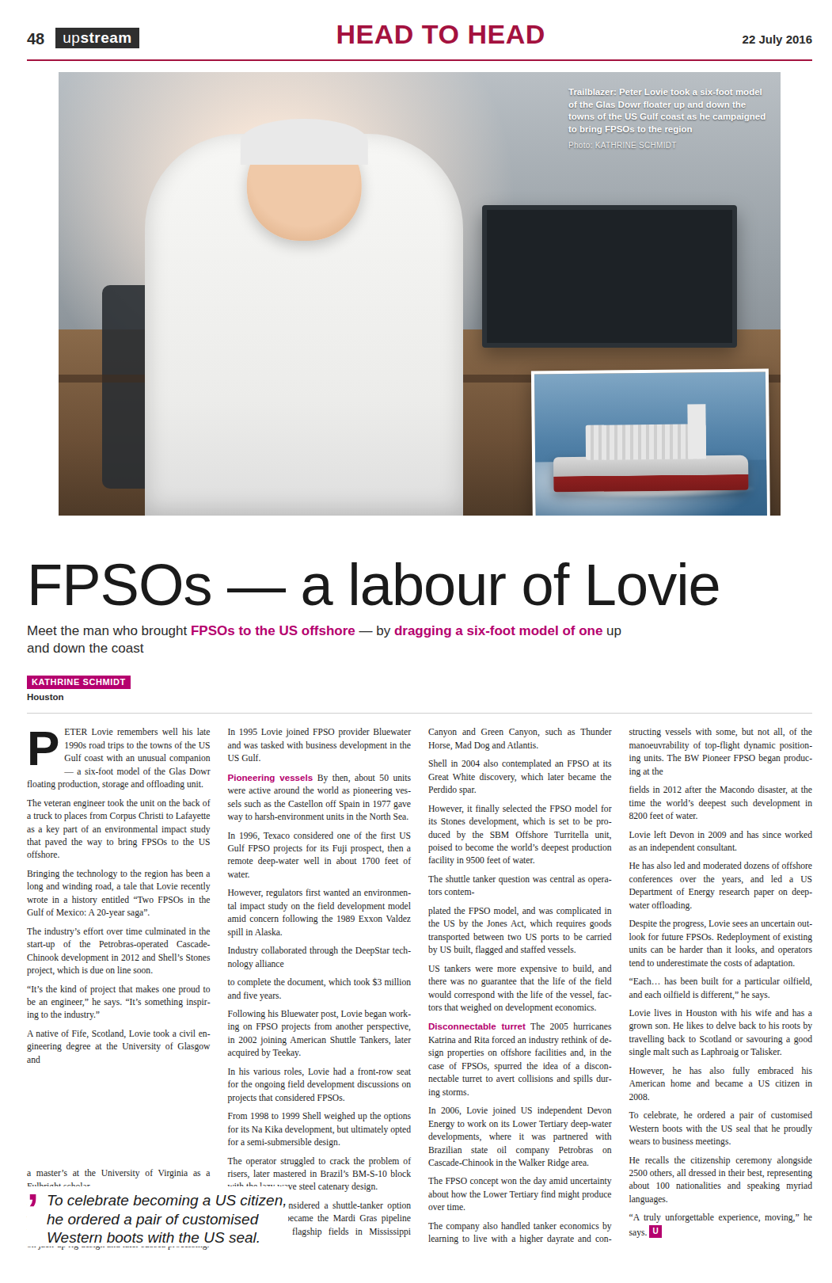48
upstream
HEAD TO HEAD
22 July 2016
Trailblazer: Peter Lovie took a six-foot model of the Glas Dowr floater up and down the towns of the US Gulf coast as he campaigned to bring FPSOs to the region Photo: KATHRINE SCHMIDT
FPSOs — a labour of Lovie
Meet the man who brought FPSOs to the US offshore — by dragging a six-foot model of one up and down the coast
KATHRINE SCHMIDT
Houston
PETER Lovie remembers well his late 1990s road trips to the towns of the US Gulf coast with an unusual companion — a six-foot model of the Glas Dowr floating production, storage and offloading unit.
The veteran engineer took the unit on the back of a truck to places from Corpus Christi to Lafayette as a key part of an environmental impact study that paved the way to bring FPSOs to the US offshore.
Bringing the technology to the region has been a long and winding road, a tale that Lovie recently wrote in a history entitled “Two FPSOs in the Gulf of Mexico: A 20-year saga”.
The industry’s effort over time culminated in the start-up of the Petrobras-operated Cascade-Chinook development in 2012 and Shell’s Stones project, which is due on line soon.
“It’s the kind of project that makes one proud to be an engineer,” he says. “It’s something inspiring to the industry.”
A native of Fife, Scotland, Lovie took a civil engineering degree at the University of Glasgow and
a master’s at the University of Virginia as a Fulbright scholar.
Cameron recruited him to work in Houston, where he moved to a position at the predecessor to Transocean and ran engineering outfits focused on jack-up rig design and later subsea processing.
In 1995 Lovie joined FPSO provider Bluewater and was tasked with business development in the US Gulf.
Pioneering vessels By then, about 50 units were active around the world as pioneering vessels such as the Castellon off Spain in 1977 gave way to harsh-environment units in the North Sea.
In 1996, Texaco considered one of the first US Gulf FPSO projects for its Fuji prospect, then a remote deep-water well in about 1700 feet of water.
However, regulators first wanted an environmental impact study on the field development model amid concern following the 1989 Exxon Valdez spill in Alaska.
Industry collaborated through the DeepStar technology alliance
to complete the document, which took $3 million and five years.
Following his Bluewater post, Lovie began working on FPSO projects from another perspective, in 2002 joining American Shuttle Tankers, later acquired by Teekay.
In his various roles, Lovie had a front-row seat for the ongoing field development discussions on projects that considered FPSOs.
From 1998 to 1999 Shell weighed up the options for its Na Kika development, but ultimately opted for a semi-submersible design.
The operator struggled to crack the problem of risers, later mastered in Brazil’s BM-S-10 block with the lazy wave steel catenary design.
In 2000, BP considered a shuttle-tanker option for what later became the Mardi Gras pipeline system for its flagship fields in Mississippi Canyon and Green Canyon, such as Thunder Horse, Mad Dog and Atlantis.
Shell in 2004 also contemplated an FPSO at its Great White discovery, which later became the Perdido spar.
However, it finally selected the FPSO model for its Stones development, which is set to be produced by the SBM Offshore Turritella unit, poised to become the world’s deepest production facility in 9500 feet of water.
The shuttle tanker question was central as operators contem-
plated the FPSO model, and was complicated in the US by the Jones Act, which requires goods transported between two US ports to be carried by US built, flagged and staffed vessels.
US tankers were more expensive to build, and there was no guarantee that the life of the field would correspond with the life of the vessel, factors that weighed on development economics.
Disconnectable turret The 2005 hurricanes Katrina and Rita forced an industry rethink of design properties on offshore facilities and, in the case of FPSOs, spurred the idea of a disconnectable turret to avert collisions and spills during storms.
In 2006, Lovie joined US independent Devon Energy to work on its Lower Tertiary deep-water developments, where it was partnered with Brazilian state oil company Petrobras on Cascade-Chinook in the Walker Ridge area.
The FPSO concept won the day amid uncertainty about how the Lower Tertiary find might produce over time.
The company also handled tanker economics by learning to live with a higher dayrate and constructing vessels with some, but not all, of the manoeuvrability of top-flight dynamic positioning units. The BW Pioneer FPSO began producing at the
fields in 2012 after the Macondo disaster, at the time the world’s deepest such development in 8200 feet of water.
Lovie left Devon in 2009 and has since worked as an independent consultant.
He has also led and moderated dozens of offshore conferences over the years, and led a US Department of Energy research paper on deep-water offloading.
Despite the progress, Lovie sees an uncertain outlook for future FPSOs. Redeployment of existing units can be harder than it looks, and operators tend to underestimate the costs of adaptation.
“Each… has been built for a particular oilfield, and each oilfield is different,” he says.
Lovie lives in Houston with his wife and has a grown son. He likes to delve back to his roots by travelling back to Scotland or savouring a good single malt such as Laphroaig or Talisker.
However, he has also fully embraced his American home and became a US citizen in 2008.
To celebrate, he ordered a pair of customised Western boots with the US seal that he proudly wears to business meetings.
He recalls the citizenship ceremony alongside 2500 others, all dressed in their best, representing about 100 nationalities and speaking myriad languages.
“A truly unforgettable experience, moving,” he says.U
’
To celebrate becoming a US citizen, he ordered a pair of customised Western boots with the US seal.